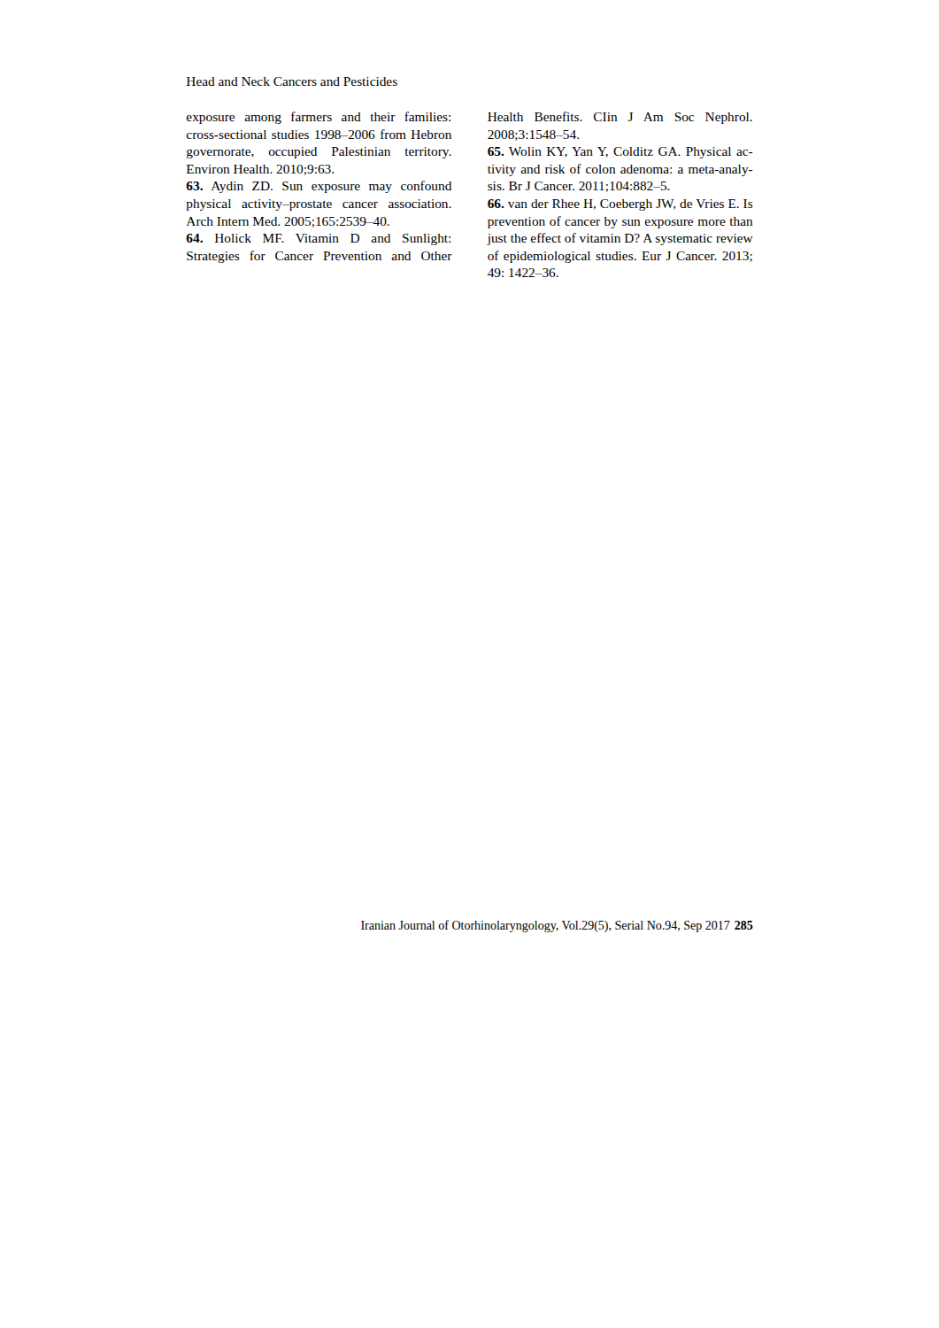Head and Neck Cancers and Pesticides
exposure among farmers and their families: cross-sectional studies 1998–2006 from Hebron governorate, occupied Palestinian territory. Environ Health. 2010;9:63.
63. Aydin ZD. Sun exposure may confound physical activity–prostate cancer association. Arch Intern Med. 2005;165:2539–40.
64. Holick MF. Vitamin D and Sunlight: Strategies for Cancer Prevention and Other Health Benefits. CIin J Am Soc Nephrol. 2008;3:1548–54.
65. Wolin KY, Yan Y, Colditz GA. Physical activity and risk of colon adenoma: a meta-analysis. Br J Cancer. 2011;104:882–5.
66. van der Rhee H, Coebergh JW, de Vries E. Is prevention of cancer by sun exposure more than just the effect of vitamin D? A systematic review of epidemiological studies. Eur J Cancer. 2013; 49: 1422–36.
Iranian Journal of Otorhinolaryngology, Vol.29(5), Serial No.94, Sep 2017285